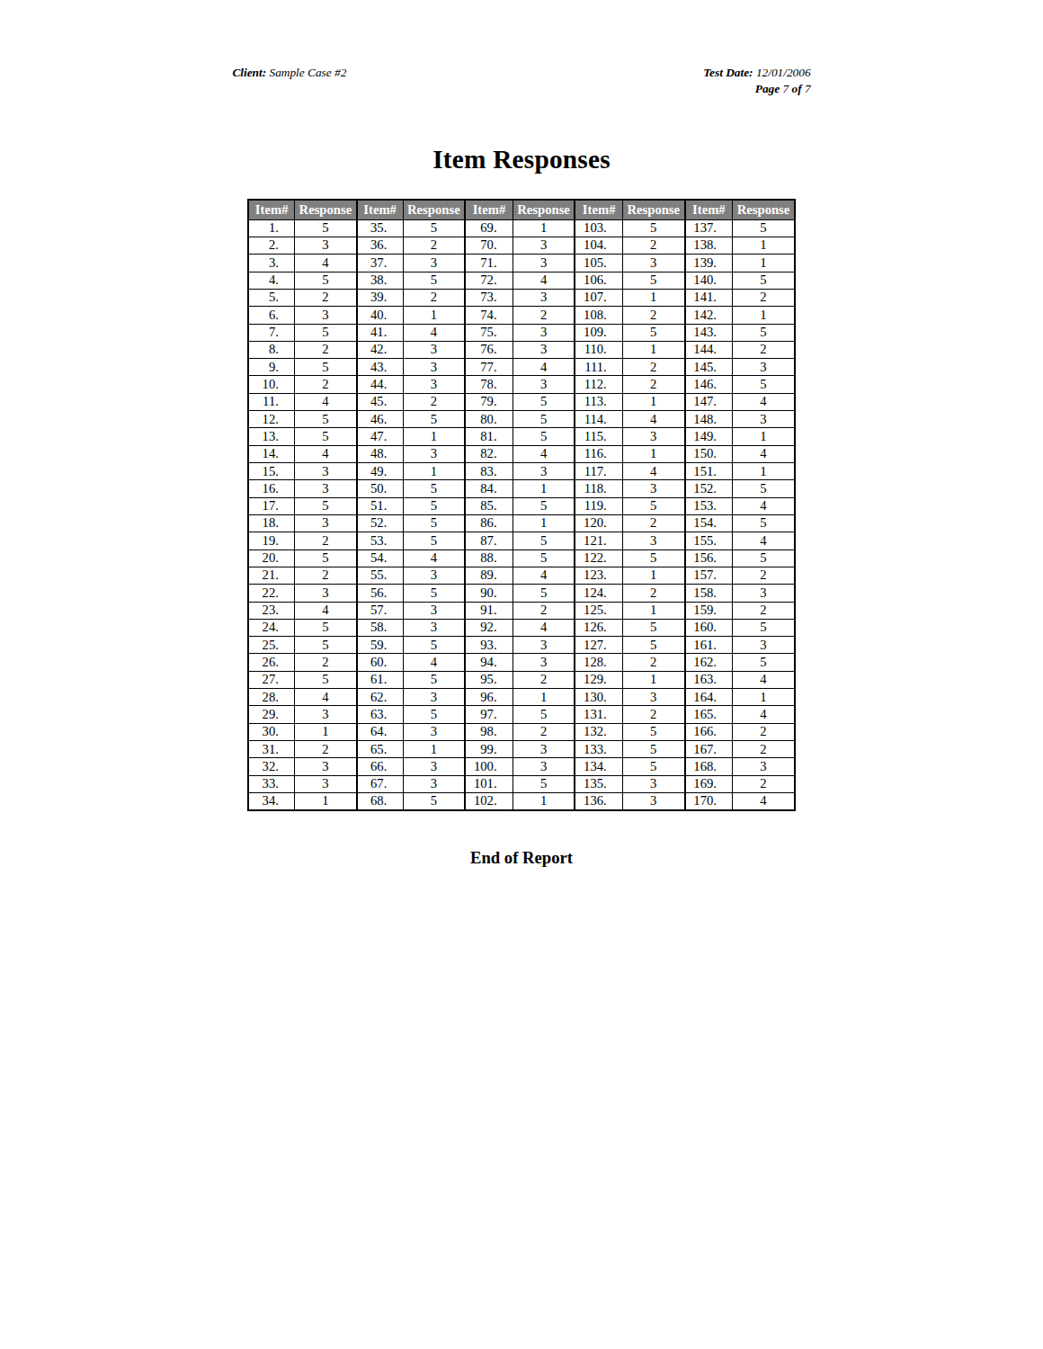Client: Sample Case #2
Test Date: 12/01/2006
Page 7 of 7
Item Responses
| Item# | Response | Item# | Response | Item# | Response | Item# | Response | Item# | Response |
| --- | --- | --- | --- | --- | --- | --- | --- | --- | --- |
| 1. | 5 | 35. | 5 | 69. | 1 | 103. | 5 | 137. | 5 |
| 2. | 3 | 36. | 2 | 70. | 3 | 104. | 2 | 138. | 1 |
| 3. | 4 | 37. | 3 | 71. | 3 | 105. | 3 | 139. | 1 |
| 4. | 5 | 38. | 5 | 72. | 4 | 106. | 5 | 140. | 5 |
| 5. | 2 | 39. | 2 | 73. | 3 | 107. | 1 | 141. | 2 |
| 6. | 3 | 40. | 1 | 74. | 2 | 108. | 2 | 142. | 1 |
| 7. | 5 | 41. | 4 | 75. | 3 | 109. | 5 | 143. | 5 |
| 8. | 2 | 42. | 3 | 76. | 3 | 110. | 1 | 144. | 2 |
| 9. | 5 | 43. | 3 | 77. | 4 | 111. | 2 | 145. | 3 |
| 10. | 2 | 44. | 3 | 78. | 3 | 112. | 2 | 146. | 5 |
| 11. | 4 | 45. | 2 | 79. | 5 | 113. | 1 | 147. | 4 |
| 12. | 5 | 46. | 5 | 80. | 5 | 114. | 4 | 148. | 3 |
| 13. | 5 | 47. | 1 | 81. | 5 | 115. | 3 | 149. | 1 |
| 14. | 4 | 48. | 3 | 82. | 4 | 116. | 1 | 150. | 4 |
| 15. | 3 | 49. | 1 | 83. | 3 | 117. | 4 | 151. | 1 |
| 16. | 3 | 50. | 5 | 84. | 1 | 118. | 3 | 152. | 5 |
| 17. | 5 | 51. | 5 | 85. | 5 | 119. | 5 | 153. | 4 |
| 18. | 3 | 52. | 5 | 86. | 1 | 120. | 2 | 154. | 5 |
| 19. | 2 | 53. | 5 | 87. | 5 | 121. | 3 | 155. | 4 |
| 20. | 5 | 54. | 4 | 88. | 5 | 122. | 5 | 156. | 5 |
| 21. | 2 | 55. | 3 | 89. | 4 | 123. | 1 | 157. | 2 |
| 22. | 3 | 56. | 5 | 90. | 5 | 124. | 2 | 158. | 3 |
| 23. | 4 | 57. | 3 | 91. | 2 | 125. | 1 | 159. | 2 |
| 24. | 5 | 58. | 3 | 92. | 4 | 126. | 5 | 160. | 5 |
| 25. | 5 | 59. | 5 | 93. | 3 | 127. | 5 | 161. | 3 |
| 26. | 2 | 60. | 4 | 94. | 3 | 128. | 2 | 162. | 5 |
| 27. | 5 | 61. | 5 | 95. | 2 | 129. | 1 | 163. | 4 |
| 28. | 4 | 62. | 3 | 96. | 1 | 130. | 3 | 164. | 1 |
| 29. | 3 | 63. | 5 | 97. | 5 | 131. | 2 | 165. | 4 |
| 30. | 1 | 64. | 3 | 98. | 2 | 132. | 5 | 166. | 2 |
| 31. | 2 | 65. | 1 | 99. | 3 | 133. | 5 | 167. | 2 |
| 32. | 3 | 66. | 3 | 100. | 3 | 134. | 5 | 168. | 3 |
| 33. | 3 | 67. | 3 | 101. | 5 | 135. | 3 | 169. | 2 |
| 34. | 1 | 68. | 5 | 102. | 1 | 136. | 3 | 170. | 4 |
End of Report